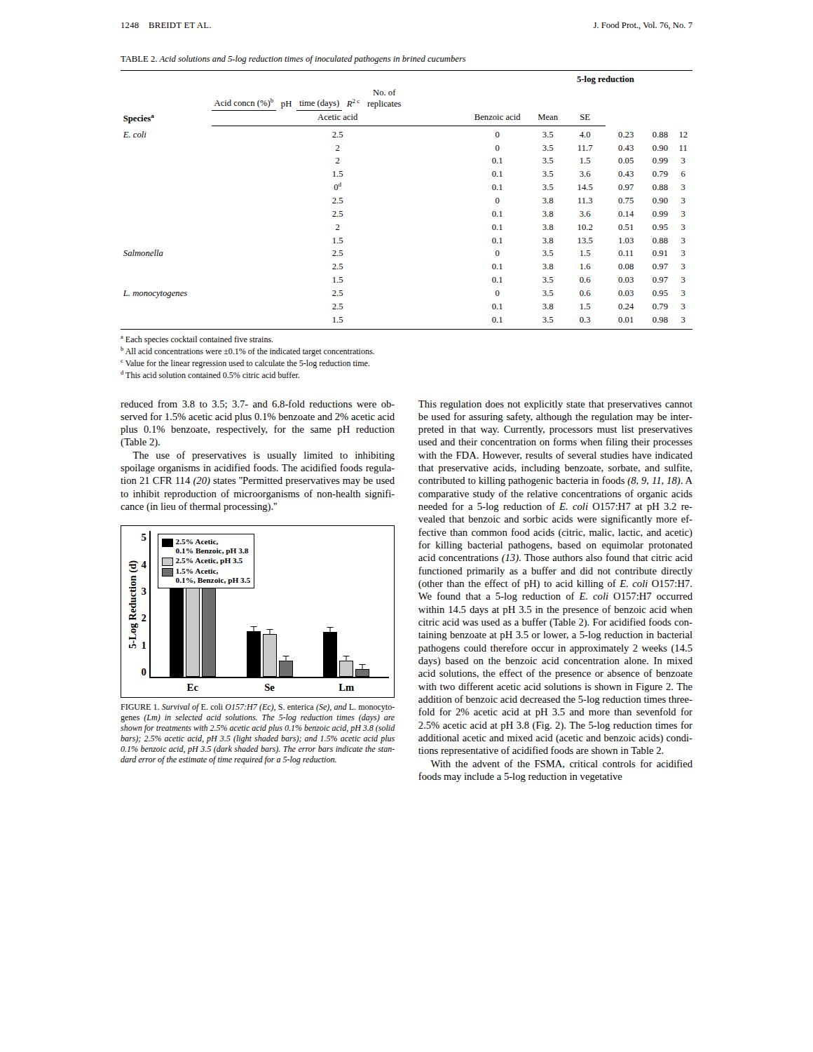1248 BREIDT ET AL.
J. Food Prot., Vol. 76, No. 7
TABLE 2. Acid solutions and 5-log reduction times of inoculated pathogens in brined cucumbers
| Species a | | 5-log reduction | | |
| --- | --- | --- | --- | --- |
| Acid concn (%) b | pH | time (days) | R 2 c | No. of replicates |
| Acetic acid | Benzoic acid | Mean | SE |
| E. coli | 2.5 | 0 | 3.5 | 4.0 | 0.23 | 0.88 | 12 |
| | 2 | 0 | 3.5 | 11.7 | 0.43 | 0.90 | 11 |
| | 2 | 0.1 | 3.5 | 1.5 | 0.05 | 0.99 | 3 |
| | 1.5 | 0.1 | 3.5 | 3.6 | 0.43 | 0.79 | 6 |
| | 0 d | 0.1 | 3.5 | 14.5 | 0.97 | 0.88 | 3 |
| | 2.5 | 0 | 3.8 | 11.3 | 0.75 | 0.90 | 3 |
| | 2.5 | 0.1 | 3.8 | 3.6 | 0.14 | 0.99 | 3 |
| | 2 | 0.1 | 3.8 | 10.2 | 0.51 | 0.95 | 3 |
| | 1.5 | 0.1 | 3.8 | 13.5 | 1.03 | 0.88 | 3 |
| Salmonella | 2.5 | 0 | 3.5 | 1.5 | 0.11 | 0.91 | 3 |
| | 2.5 | 0.1 | 3.8 | 1.6 | 0.08 | 0.97 | 3 |
| | 1.5 | 0.1 | 3.5 | 0.6 | 0.03 | 0.97 | 3 |
| L. monocytogenes | 2.5 | 0 | 3.5 | 0.6 | 0.03 | 0.95 | 3 |
| | 2.5 | 0.1 | 3.8 | 1.5 | 0.24 | 0.79 | 3 |
| | 1.5 | 0.1 | 3.5 | 0.3 | 0.01 | 0.98 | 3 |
a Each species cocktail contained five strains.
b All acid concentrations were ±0.1% of the indicated target concentrations.
c Value for the linear regression used to calculate the 5-log reduction time.
d This acid solution contained 0.5% citric acid buffer.
reduced from 3.8 to 3.5; 3.7- and 6.8-fold reductions were observed for 1.5% acetic acid plus 0.1% benzoate and 2% acetic acid plus 0.1% benzoate, respectively, for the same pH reduction (Table 2).
The use of preservatives is usually limited to inhibiting spoilage organisms in acidified foods. The acidified foods regulation 21 CFR 114 (20) states ''Permitted preservatives may be used to inhibit reproduction of microorganisms of non-health significance (in lieu of thermal processing).''
5-Log Reduction (d)
5 4 3 2 1 0
2.5% Acetic,
0.1% Benzoic, pH 3.8
2.5% Acetic, pH 3.5
1.5% Acetic,
0.1%, Benzoic, pH 3.5
Ec Se Lm
FIGURE 1. Survival of E. coli O157:H7 (Ec), S. enterica (Se), and L. monocytogenes (Lm) in selected acid solutions. The 5-log reduction times (days) are shown for treatments with 2.5% acetic acid plus 0.1% benzoic acid, pH 3.8 (solid bars); 2.5% acetic acid, pH 3.5 (light shaded bars); and 1.5% acetic acid plus 0.1% benzoic acid, pH 3.5 (dark shaded bars). The error bars indicate the standard error of the estimate of time required for a 5-log reduction.
This regulation does not explicitly state that preservatives cannot be used for assuring safety, although the regulation may be interpreted in that way. Currently, processors must list preservatives used and their concentration on forms when filing their processes with the FDA. However, results of several studies have indicated that preservative acids, including benzoate, sorbate, and sulfite, contributed to killing pathogenic bacteria in foods (8, 9, 11, 18). A comparative study of the relative concentrations of organic acids needed for a 5-log reduction of E. coli O157:H7 at pH 3.2 revealed that benzoic and sorbic acids were significantly more effective than common food acids (citric, malic, lactic, and acetic) for killing bacterial pathogens, based on equimolar protonated acid concentrations (13). Those authors also found that citric acid functioned primarily as a buffer and did not contribute directly (other than the effect of pH) to acid killing of E. coli O157:H7. We found that a 5-log reduction of E. coli O157:H7 occurred within 14.5 days at pH 3.5 in the presence of benzoic acid when citric acid was used as a buffer (Table 2). For acidified foods containing benzoate at pH 3.5 or lower, a 5-log reduction in bacterial pathogens could therefore occur in approximately 2 weeks (14.5 days) based on the benzoic acid concentration alone. In mixed acid solutions, the effect of the presence or absence of benzoate with two different acetic acid solutions is shown in Figure 2. The addition of benzoic acid decreased the 5-log reduction times threefold for 2% acetic acid at pH 3.5 and more than sevenfold for 2.5% acetic acid at pH 3.8 (Fig. 2). The 5-log reduction times for additional acetic and mixed acid (acetic and benzoic acids) conditions representative of acidified foods are shown in Table 2.
With the advent of the FSMA, critical controls for acidified foods may include a 5-log reduction in vegetative